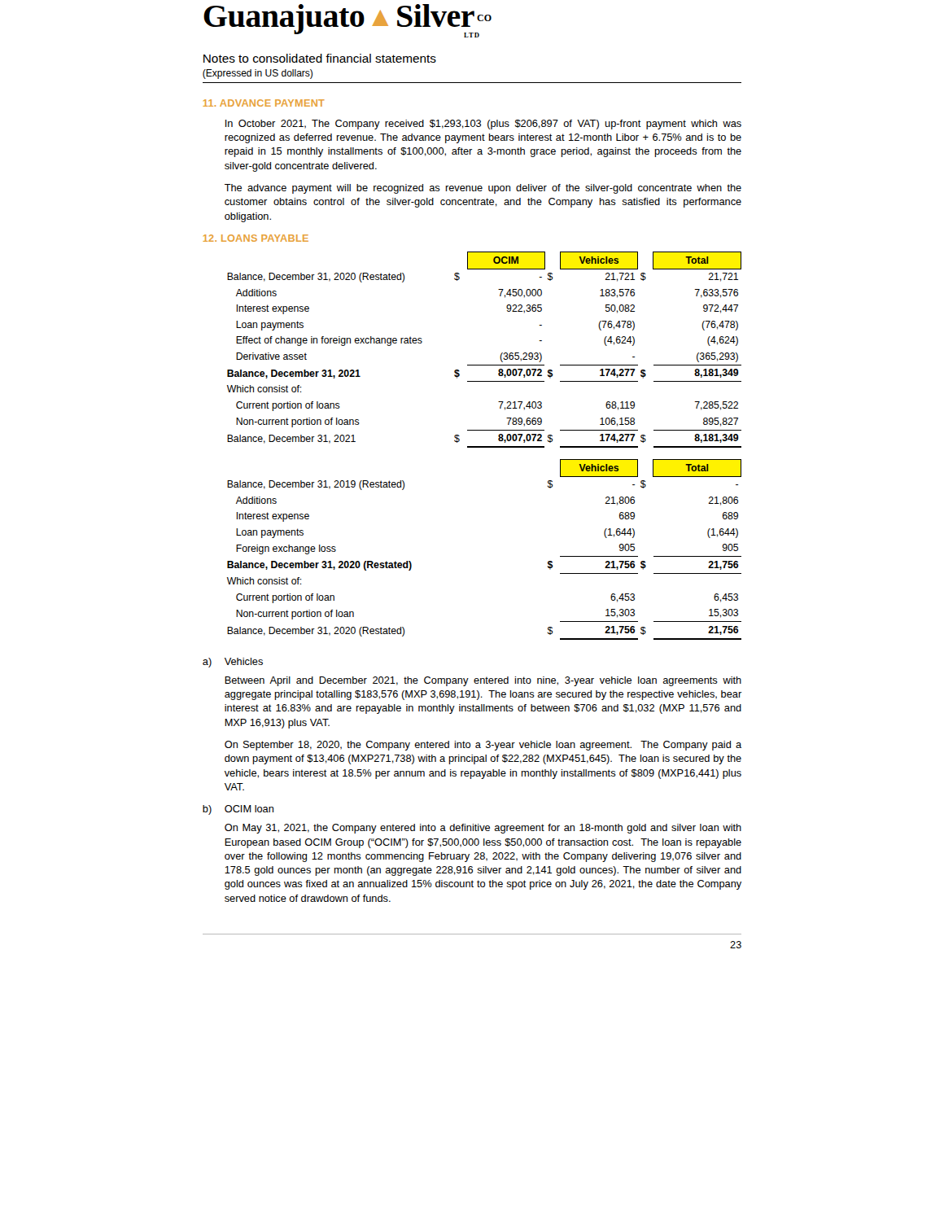Guanajuato▲SilverCOLTD
Notes to consolidated financial statements
(Expressed in US dollars)
11. ADVANCE PAYMENT
In October 2021, The Company received $1,293,103 (plus $206,897 of VAT) up-front payment which was recognized as deferred revenue. The advance payment bears interest at 12-month Libor + 6.75% and is to be repaid in 15 monthly installments of $100,000, after a 3-month grace period, against the proceeds from the silver-gold concentrate delivered.
The advance payment will be recognized as revenue upon deliver of the silver-gold concentrate when the customer obtains control of the silver-gold concentrate, and the Company has satisfied its performance obligation.
12. LOANS PAYABLE
| | | OCIM | | Vehicles | | Total |
| --- | --- | --- | --- | --- | --- | --- |
| Balance, December 31, 2020 (Restated) | $ | - | $ | 21,721 | $ | 21,721 |
| Additions | | 7,450,000 | | 183,576 | | 7,633,576 |
| Interest expense | | 922,365 | | 50,082 | | 972,447 |
| Loan payments | | - | | (76,478) | | (76,478) |
| Effect of change in foreign exchange rates | | - | | (4,624) | | (4,624) |
| Derivative asset | | (365,293) | | - | | (365,293) |
| Balance, December 31, 2021 | $ | 8,007,072 | $ | 174,277 | $ | 8,181,349 |
| Which consist of: | |
| Current portion of loans | | 7,217,403 | | 68,119 | | 7,285,522 |
| Non-current portion of loans | | 789,669 | | 106,158 | | 895,827 |
| Balance, December 31, 2021 | $ | 8,007,072 | $ | 174,277 | $ | 8,181,349 |
| | | | | Vehicles | | Total |
| --- | --- | --- | --- | --- | --- | --- |
| Balance, December 31, 2019 (Restated) | | | $ | - | $ | - |
| Additions | | | | 21,806 | | 21,806 |
| Interest expense | | | | 689 | | 689 |
| Loan payments | | | | (1,644) | | (1,644) |
| Foreign exchange loss | | | | 905 | | 905 |
| Balance, December 31, 2020 (Restated) | | | $ | 21,756 | $ | 21,756 |
| Which consist of: | |
| Current portion of loan | | | | 6,453 | | 6,453 |
| Non-current portion of loan | | | | 15,303 | | 15,303 |
| Balance, December 31, 2020 (Restated) | | | $ | 21,756 | $ | 21,756 |
a) Vehicles
Between April and December 2021, the Company entered into nine, 3-year vehicle loan agreements with aggregate principal totalling $183,576 (MXP 3,698,191). The loans are secured by the respective vehicles, bear interest at 16.83% and are repayable in monthly installments of between $706 and $1,032 (MXP 11,576 and MXP 16,913) plus VAT.
On September 18, 2020, the Company entered into a 3-year vehicle loan agreement. The Company paid a down payment of $13,406 (MXP271,738) with a principal of $22,282 (MXP451,645). The loan is secured by the vehicle, bears interest at 18.5% per annum and is repayable in monthly installments of $809 (MXP16,441) plus VAT.
b) OCIM loan
On May 31, 2021, the Company entered into a definitive agreement for an 18-month gold and silver loan with European based OCIM Group (“OCIM”) for $7,500,000 less $50,000 of transaction cost. The loan is repayable over the following 12 months commencing February 28, 2022, with the Company delivering 19,076 silver and 178.5 gold ounces per month (an aggregate 228,916 silver and 2,141 gold ounces). The number of silver and gold ounces was fixed at an annualized 15% discount to the spot price on July 26, 2021, the date the Company served notice of drawdown of funds.
23